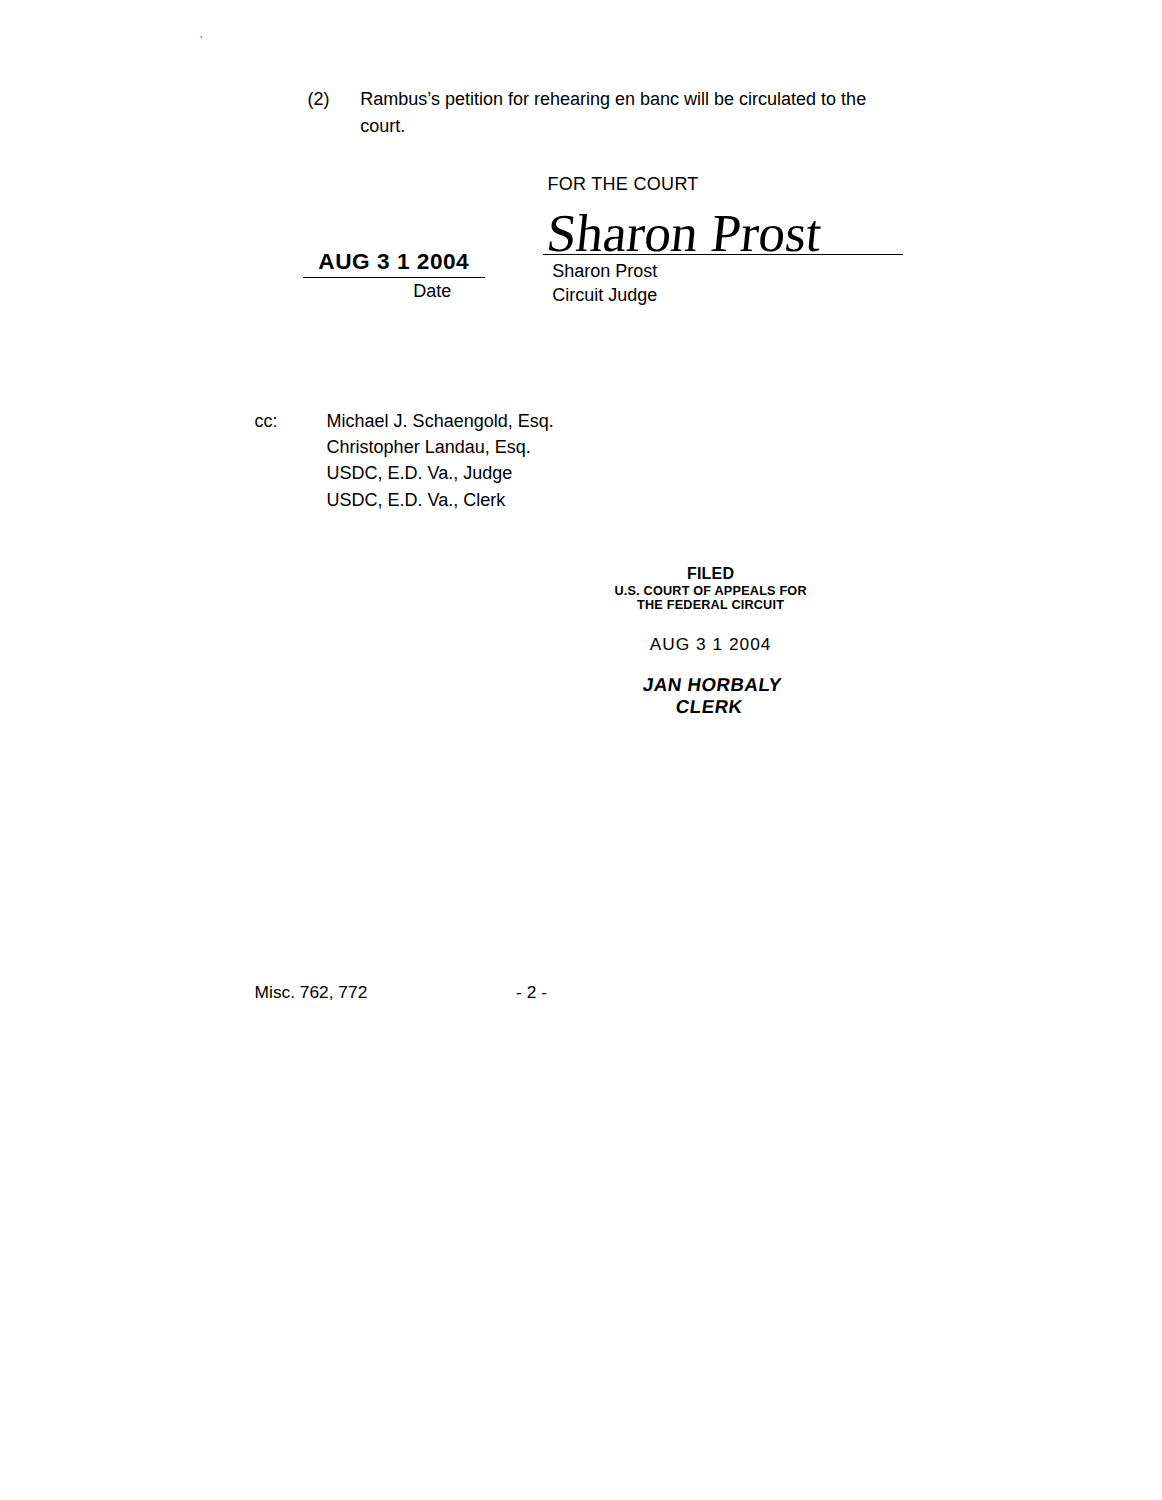ʼ
(2) Rambus’s petition for rehearing en banc will be circulated to the court.
FOR THE COURT
Sharon Prost
Sharon Prost
Circuit Judge
AUG 3 1 2004
Date
cc:
Michael J. Schaengold, Esq.
Christopher Landau, Esq.
USDC, E.D. Va., Judge
USDC, E.D. Va., Clerk
FILED
U.S. COURT OF APPEALS FOR
THE FEDERAL CIRCUIT
AUG 3 1 2004
JAN HORBALY
CLERK
Misc. 762, 772 - 2 -